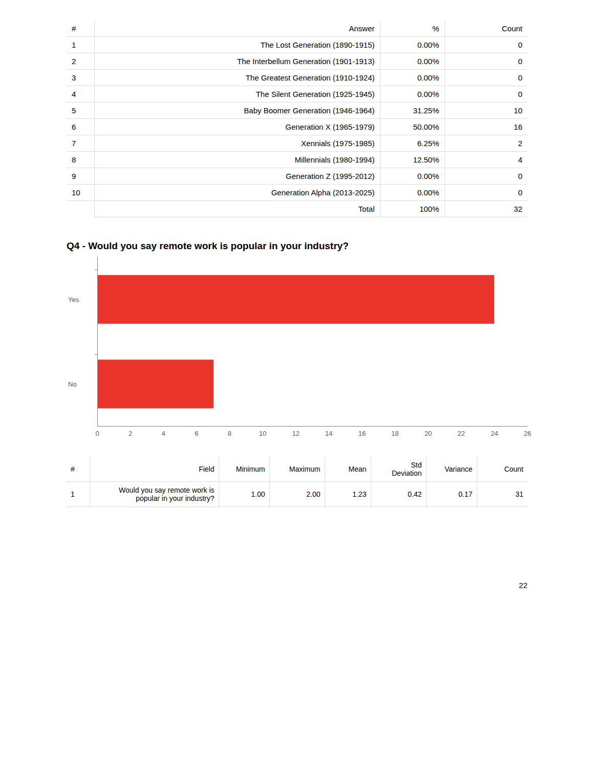| # | Answer | % | Count |
| --- | --- | --- | --- |
| 1 | The Lost Generation (1890-1915) | 0.00% | 0 |
| 2 | The Interbellum Generation (1901-1913) | 0.00% | 0 |
| 3 | The Greatest Generation (1910-1924) | 0.00% | 0 |
| 4 | The Silent Generation (1925-1945) | 0.00% | 0 |
| 5 | Baby Boomer Generation (1946-1964) | 31.25% | 10 |
| 6 | Generation X (1965-1979) | 50.00% | 16 |
| 7 | Xennials (1975-1985) | 6.25% | 2 |
| 8 | Millennials (1980-1994) | 12.50% | 4 |
| 9 | Generation Z (1995-2012) | 0.00% | 0 |
| 10 | Generation Alpha (2013-2025) | 0.00% | 0 |
| | Total | 100% | 32 |
Q4 - Would you say remote work is popular in your industry?
Yes
No
0 2 4 6 8 10 12 14 16 18 20 22 24 26
| # | Field | Minimum | Maximum | Mean | Std Deviation | Variance | Count |
| --- | --- | --- | --- | --- | --- | --- | --- |
| 1 | Would you say remote work is popular in your industry? | 1.00 | 2.00 | 1.23 | 0.42 | 0.17 | 31 |
22